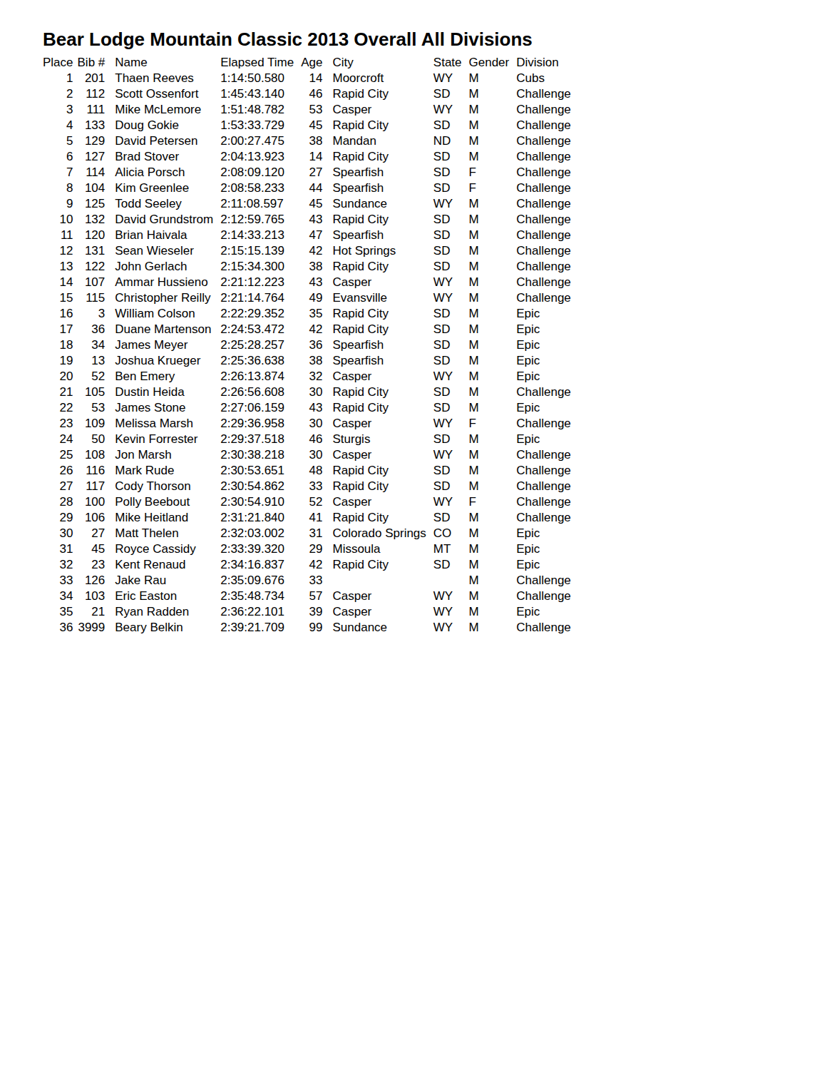Bear Lodge Mountain Classic 2013 Overall All Divisions
| Place | Bib # | Name | Elapsed Time | Age | City | State | Gender | Division |
| --- | --- | --- | --- | --- | --- | --- | --- | --- |
| 1 | 201 | Thaen Reeves | 1:14:50.580 | 14 | Moorcroft | WY | M | Cubs |
| 2 | 112 | Scott Ossenfort | 1:45:43.140 | 46 | Rapid City | SD | M | Challenge |
| 3 | 111 | Mike McLemore | 1:51:48.782 | 53 | Casper | WY | M | Challenge |
| 4 | 133 | Doug Gokie | 1:53:33.729 | 45 | Rapid City | SD | M | Challenge |
| 5 | 129 | David Petersen | 2:00:27.475 | 38 | Mandan | ND | M | Challenge |
| 6 | 127 | Brad Stover | 2:04:13.923 | 14 | Rapid City | SD | M | Challenge |
| 7 | 114 | Alicia Porsch | 2:08:09.120 | 27 | Spearfish | SD | F | Challenge |
| 8 | 104 | Kim Greenlee | 2:08:58.233 | 44 | Spearfish | SD | F | Challenge |
| 9 | 125 | Todd Seeley | 2:11:08.597 | 45 | Sundance | WY | M | Challenge |
| 10 | 132 | David Grundstrom | 2:12:59.765 | 43 | Rapid City | SD | M | Challenge |
| 11 | 120 | Brian Haivala | 2:14:33.213 | 47 | Spearfish | SD | M | Challenge |
| 12 | 131 | Sean Wieseler | 2:15:15.139 | 42 | Hot Springs | SD | M | Challenge |
| 13 | 122 | John Gerlach | 2:15:34.300 | 38 | Rapid City | SD | M | Challenge |
| 14 | 107 | Ammar Hussieno | 2:21:12.223 | 43 | Casper | WY | M | Challenge |
| 15 | 115 | Christopher Reilly | 2:21:14.764 | 49 | Evansville | WY | M | Challenge |
| 16 | 3 | William Colson | 2:22:29.352 | 35 | Rapid City | SD | M | Epic |
| 17 | 36 | Duane Martenson | 2:24:53.472 | 42 | Rapid City | SD | M | Epic |
| 18 | 34 | James Meyer | 2:25:28.257 | 36 | Spearfish | SD | M | Epic |
| 19 | 13 | Joshua Krueger | 2:25:36.638 | 38 | Spearfish | SD | M | Epic |
| 20 | 52 | Ben Emery | 2:26:13.874 | 32 | Casper | WY | M | Epic |
| 21 | 105 | Dustin Heida | 2:26:56.608 | 30 | Rapid City | SD | M | Challenge |
| 22 | 53 | James Stone | 2:27:06.159 | 43 | Rapid City | SD | M | Epic |
| 23 | 109 | Melissa Marsh | 2:29:36.958 | 30 | Casper | WY | F | Challenge |
| 24 | 50 | Kevin Forrester | 2:29:37.518 | 46 | Sturgis | SD | M | Epic |
| 25 | 108 | Jon Marsh | 2:30:38.218 | 30 | Casper | WY | M | Challenge |
| 26 | 116 | Mark Rude | 2:30:53.651 | 48 | Rapid City | SD | M | Challenge |
| 27 | 117 | Cody Thorson | 2:30:54.862 | 33 | Rapid City | SD | M | Challenge |
| 28 | 100 | Polly Beebout | 2:30:54.910 | 52 | Casper | WY | F | Challenge |
| 29 | 106 | Mike Heitland | 2:31:21.840 | 41 | Rapid City | SD | M | Challenge |
| 30 | 27 | Matt Thelen | 2:32:03.002 | 31 | Colorado Springs | CO | M | Epic |
| 31 | 45 | Royce Cassidy | 2:33:39.320 | 29 | Missoula | MT | M | Epic |
| 32 | 23 | Kent Renaud | 2:34:16.837 | 42 | Rapid City | SD | M | Epic |
| 33 | 126 | Jake Rau | 2:35:09.676 | 33 | | | M | Challenge |
| 34 | 103 | Eric Easton | 2:35:48.734 | 57 | Casper | WY | M | Challenge |
| 35 | 21 | Ryan Radden | 2:36:22.101 | 39 | Casper | WY | M | Epic |
| 36 | 3999 | Beary Belkin | 2:39:21.709 | 99 | Sundance | WY | M | Challenge |